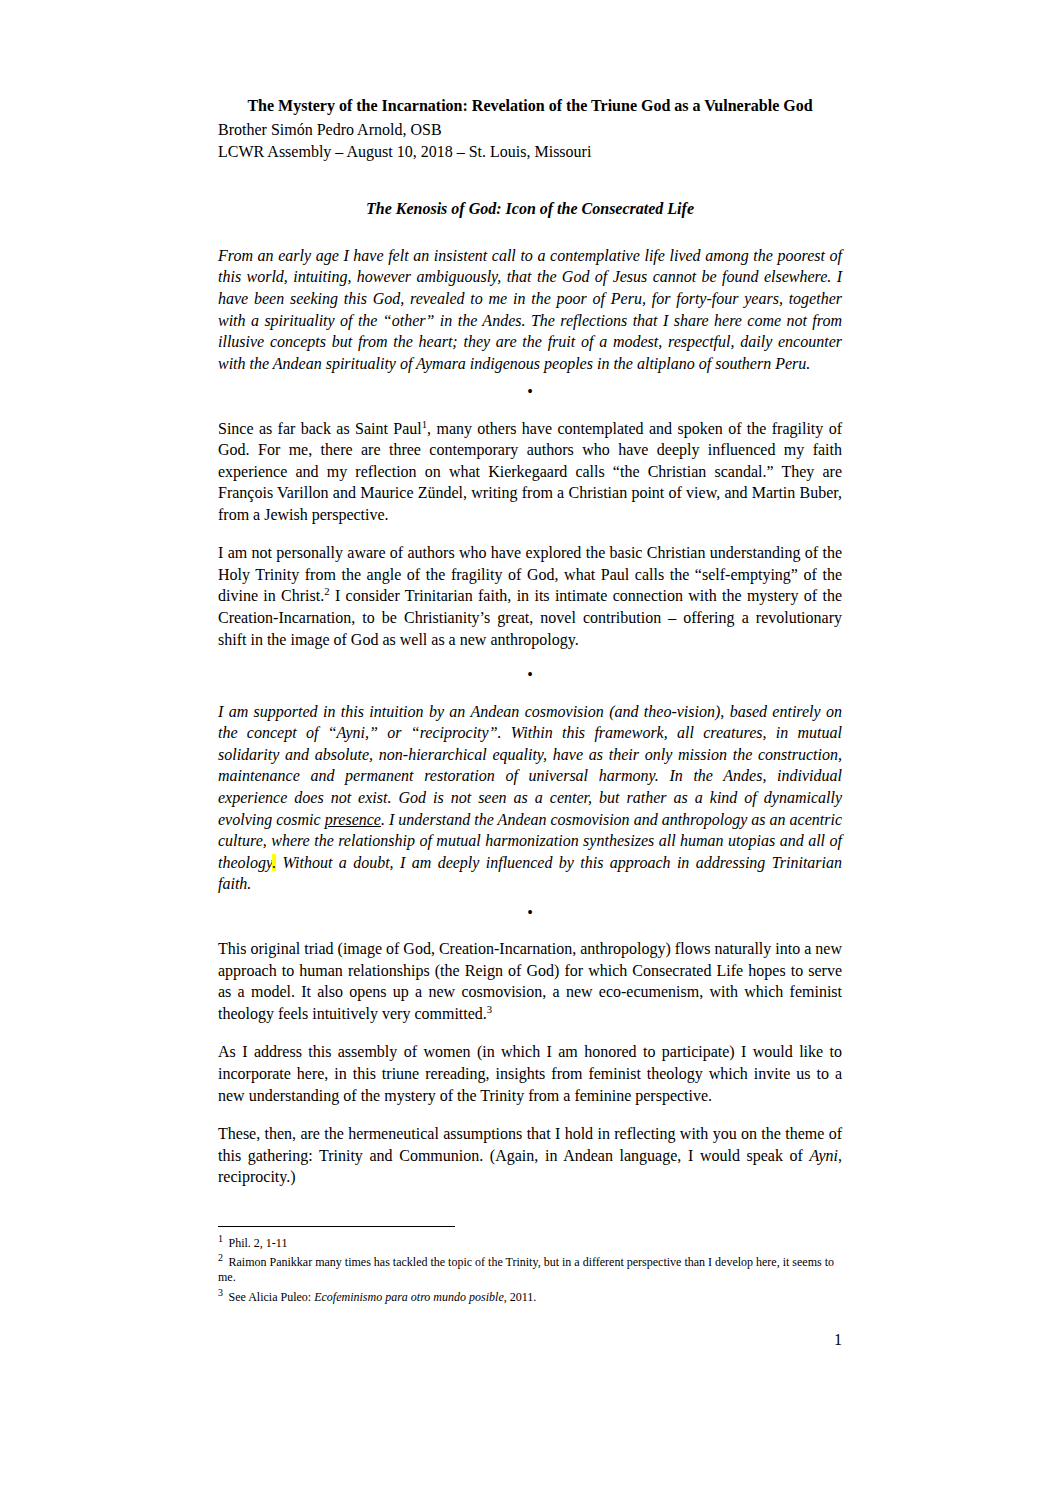The Mystery of the Incarnation: Revelation of the Triune God as a Vulnerable God
Brother Simón Pedro Arnold, OSB
LCWR Assembly – August 10, 2018 – St. Louis, Missouri
The Kenosis of God: Icon of the Consecrated Life
From an early age I have felt an insistent call to a contemplative life lived among the poorest of this world, intuiting, however ambiguously, that the God of Jesus cannot be found elsewhere. I have been seeking this God, revealed to me in the poor of Peru, for forty-four years, together with a spirituality of the “other” in the Andes. The reflections that I share here come not from illusive concepts but from the heart; they are the fruit of a modest, respectful, daily encounter with the Andean spirituality of Aymara indigenous peoples in the altiplano of southern Peru.
Since as far back as Saint Paul1, many others have contemplated and spoken of the fragility of God. For me, there are three contemporary authors who have deeply influenced my faith experience and my reflection on what Kierkegaard calls “the Christian scandal.” They are François Varillon and Maurice Zündel, writing from a Christian point of view, and Martin Buber, from a Jewish perspective.
I am not personally aware of authors who have explored the basic Christian understanding of the Holy Trinity from the angle of the fragility of God, what Paul calls the “self-emptying” of the divine in Christ.2 I consider Trinitarian faith, in its intimate connection with the mystery of the Creation-Incarnation, to be Christianity’s great, novel contribution – offering a revolutionary shift in the image of God as well as a new anthropology.
I am supported in this intuition by an Andean cosmovision (and theo-vision), based entirely on the concept of “Ayni,” or “reciprocity”. Within this framework, all creatures, in mutual solidarity and absolute, non-hierarchical equality, have as their only mission the construction, maintenance and permanent restoration of universal harmony. In the Andes, individual experience does not exist. God is not seen as a center, but rather as a kind of dynamically evolving cosmic presence. I understand the Andean cosmovision and anthropology as an acentric culture, where the relationship of mutual harmonization synthesizes all human utopias and all of theology. Without a doubt, I am deeply influenced by this approach in addressing Trinitarian faith.
This original triad (image of God, Creation-Incarnation, anthropology) flows naturally into a new approach to human relationships (the Reign of God) for which Consecrated Life hopes to serve as a model. It also opens up a new cosmovision, a new eco-ecumenism, with which feminist theology feels intuitively very committed.3
As I address this assembly of women (in which I am honored to participate) I would like to incorporate here, in this triune rereading, insights from feminist theology which invite us to a new understanding of the mystery of the Trinity from a feminine perspective.
These, then, are the hermeneutical assumptions that I hold in reflecting with you on the theme of this gathering: Trinity and Communion. (Again, in Andean language, I would speak of Ayni, reciprocity.)
1 Phil. 2, 1-11
2 Raimon Panikkar many times has tackled the topic of the Trinity, but in a different perspective than I develop here, it seems to me.
3 See Alicia Puleo: Ecofeminismo para otro mundo posible, 2011.
1